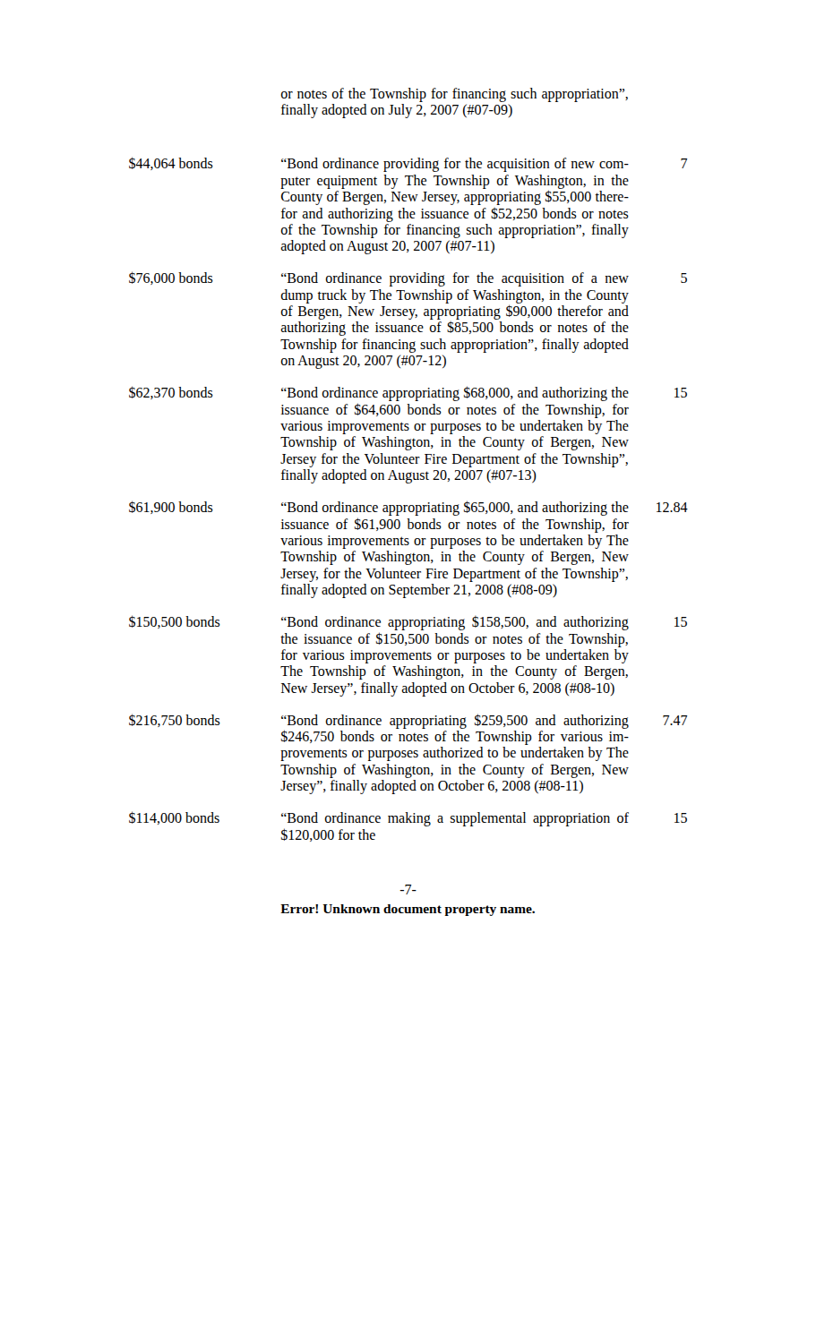| | or notes of the Township for financing such appropriation”, finally adopted on July 2, 2007 (#07-09) | |
| $44,064 bonds | “Bond ordinance providing for the acquisition of new computer equipment by The Township of Washington, in the County of Bergen, New Jersey, appropriating $55,000 therefor and authorizing the issuance of $52,250 bonds or notes of the Township for financing such appropriation”, finally adopted on August 20, 2007 (#07-11) | 7 |
| $76,000 bonds | “Bond ordinance providing for the acquisition of a new dump truck by The Township of Washington, in the County of Bergen, New Jersey, appropriating $90,000 therefor and authorizing the issuance of $85,500 bonds or notes of the Township for financing such appropriation”, finally adopted on August 20, 2007 (#07-12) | 5 |
| $62,370 bonds | “Bond ordinance appropriating $68,000, and authorizing the issuance of $64,600 bonds or notes of the Township, for various improvements or purposes to be undertaken by The Township of Washington, in the County of Bergen, New Jersey for the Volunteer Fire Department of the Township”, finally adopted on August 20, 2007 (#07-13) | 15 |
| $61,900 bonds | “Bond ordinance appropriating $65,000, and authorizing the issuance of $61,900 bonds or notes of the Township, for various improvements or purposes to be undertaken by The Township of Washington, in the County of Bergen, New Jersey, for the Volunteer Fire Department of the Township”, finally adopted on September 21, 2008 (#08-09) | 12.84 |
| $150,500 bonds | “Bond ordinance appropriating $158,500, and authorizing the issuance of $150,500 bonds or notes of the Township, for various improvements or purposes to be undertaken by The Township of Washington, in the County of Bergen, New Jersey”, finally adopted on October 6, 2008 (#08-10) | 15 |
| $216,750 bonds | “Bond ordinance appropriating $259,500 and authorizing $246,750 bonds or notes of the Township for various improvements or purposes authorized to be undertaken by The Township of Washington, in the County of Bergen, New Jersey”, finally adopted on October 6, 2008 (#08-11) | 7.47 |
| $114,000 bonds | “Bond ordinance making a supplemental appropriation of $120,000 for the | 15 |
-7-
Error! Unknown document property name.